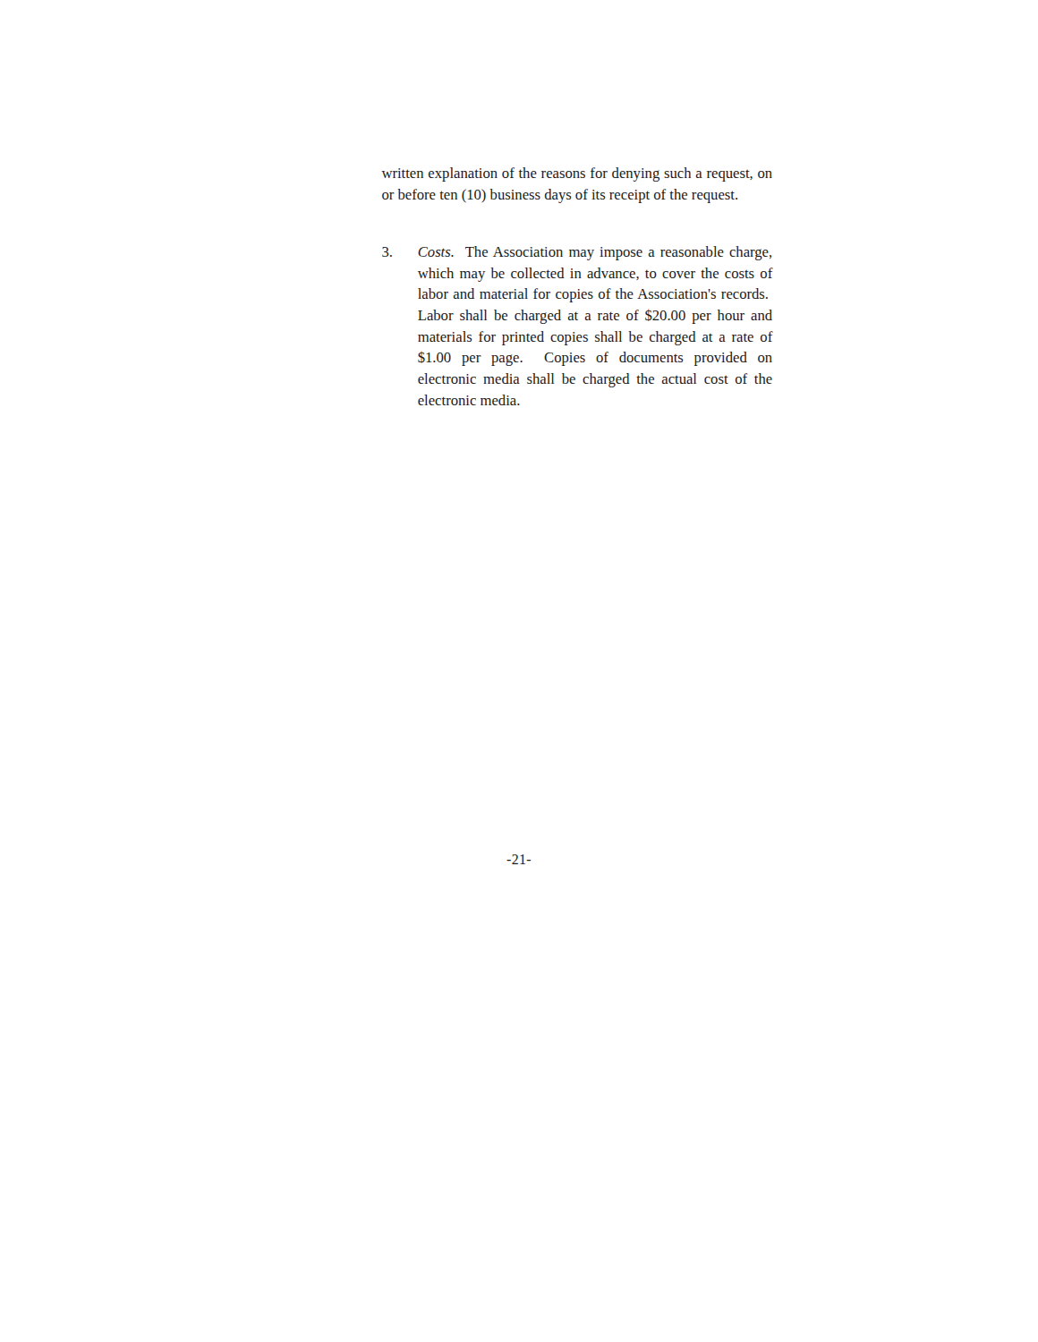written explanation of the reasons for denying such a request, on or before ten (10) business days of its receipt of the request.
3. Costs. The Association may impose a reasonable charge, which may be collected in advance, to cover the costs of labor and material for copies of the Association's records. Labor shall be charged at a rate of $20.00 per hour and materials for printed copies shall be charged at a rate of $1.00 per page. Copies of documents provided on electronic media shall be charged the actual cost of the electronic media.
-21-